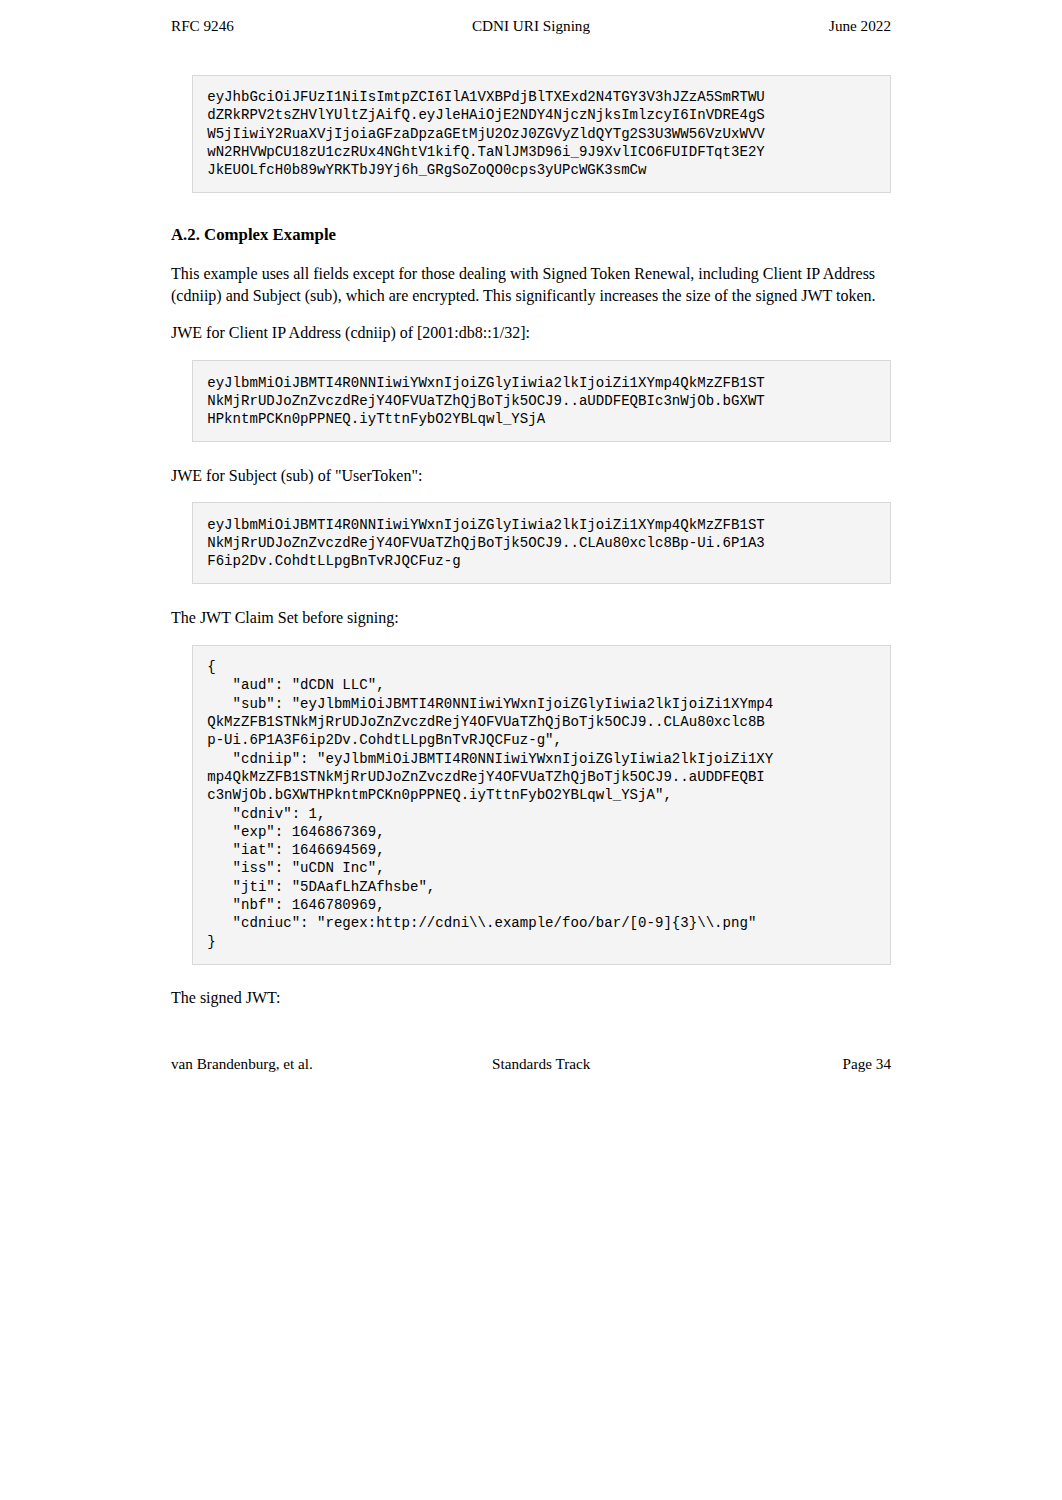RFC 9246
CDNI URI Signing
June 2022
eyJhbGciOiJFUzI1NiIsImtpZCI6IlA1VXBPdjBlTXExd2N4TGY3V3hJZzA5SmRTWU
dZRkRPV2tsZHVlYUltZjAifQ.eyJleHAiOjE2NDY4NjczNjksImlzcyI6InVDRE4gS
W5jIiwiY2RuaXVjIjoiaGFzaDpzaGEtMjU2OzJ0ZGVyZldQYTg2S3U3WW56VzUxWVV
wN2RHVWpCU18zU1czRUx4NGhtV1kifQ.TaNlJM3D96i_9J9XvlICO6FUIDFTqt3E2Y
JkEUOLfcH0b89wYRKTbJ9Yj6h_GRgSoZoQO0cps3yUPcWGK3smCw
A.2. Complex Example
This example uses all fields except for those dealing with Signed Token Renewal, including Client IP Address (cdniip) and Subject (sub), which are encrypted. This significantly increases the size of the signed JWT token.
JWE for Client IP Address (cdniip) of [2001:db8::1/32]:
eyJlbmMiOiJBMTI4R0NNIiwiYWxnIjoiZGlyIiwia2lkIjoiZi1XYmp4QkMzZFB1ST
NkMjRrUDJoZnZvczdRejY4OFVUaTZhQjBoTjk5OCJ9..aUDDFEQBIc3nWjOb.bGXWT
HPkntmPCKn0pPPNEQ.iyTttnFybO2YBLqwl_YSjA
JWE for Subject (sub) of "UserToken":
eyJlbmMiOiJBMTI4R0NNIiwiYWxnIjoiZGlyIiwia2lkIjoiZi1XYmp4QkMzZFB1ST
NkMjRrUDJoZnZvczdRejY4OFVUaTZhQjBoTjk5OCJ9..CLAu80xclc8Bp-Ui.6P1A3
F6ip2Dv.CohdtLLpgBnTvRJQCFuz-g
The JWT Claim Set before signing:
{
   "aud": "dCDN LLC",
   "sub": "eyJlbmMiOiJBMTI4R0NNIiwiYWxnIjoiZGlyIiwia2lkIjoiZi1XYmp4
QkMzZFB1STNkMjRrUDJoZnZvczdRejY4OFVUaTZhQjBoTjk5OCJ9..CLAu80xclc8B
p-Ui.6P1A3F6ip2Dv.CohdtLLpgBnTvRJQCFuz-g",
   "cdniip": "eyJlbmMiOiJBMTI4R0NNIiwiYWxnIjoiZGlyIiwia2lkIjoiZi1XY
mp4QkMzZFB1STNkMjRrUDJoZnZvczdRejY4OFVUaTZhQjBoTjk5OCJ9..aUDDFEQBI
c3nWjOb.bGXWTHPkntmPCKn0pPPNEQ.iyTttnFybO2YBLqwl_YSjA",
   "cdniv": 1,
   "exp": 1646867369,
   "iat": 1646694569,
   "iss": "uCDN Inc",
   "jti": "5DAafLhZAfhsbe",
   "nbf": 1646780969,
   "cdniuc": "regex:http://cdni\\.example/foo/bar/[0-9]{3}\\.png"
}
The signed JWT:
van Brandenburg, et al.
Standards Track
Page 34